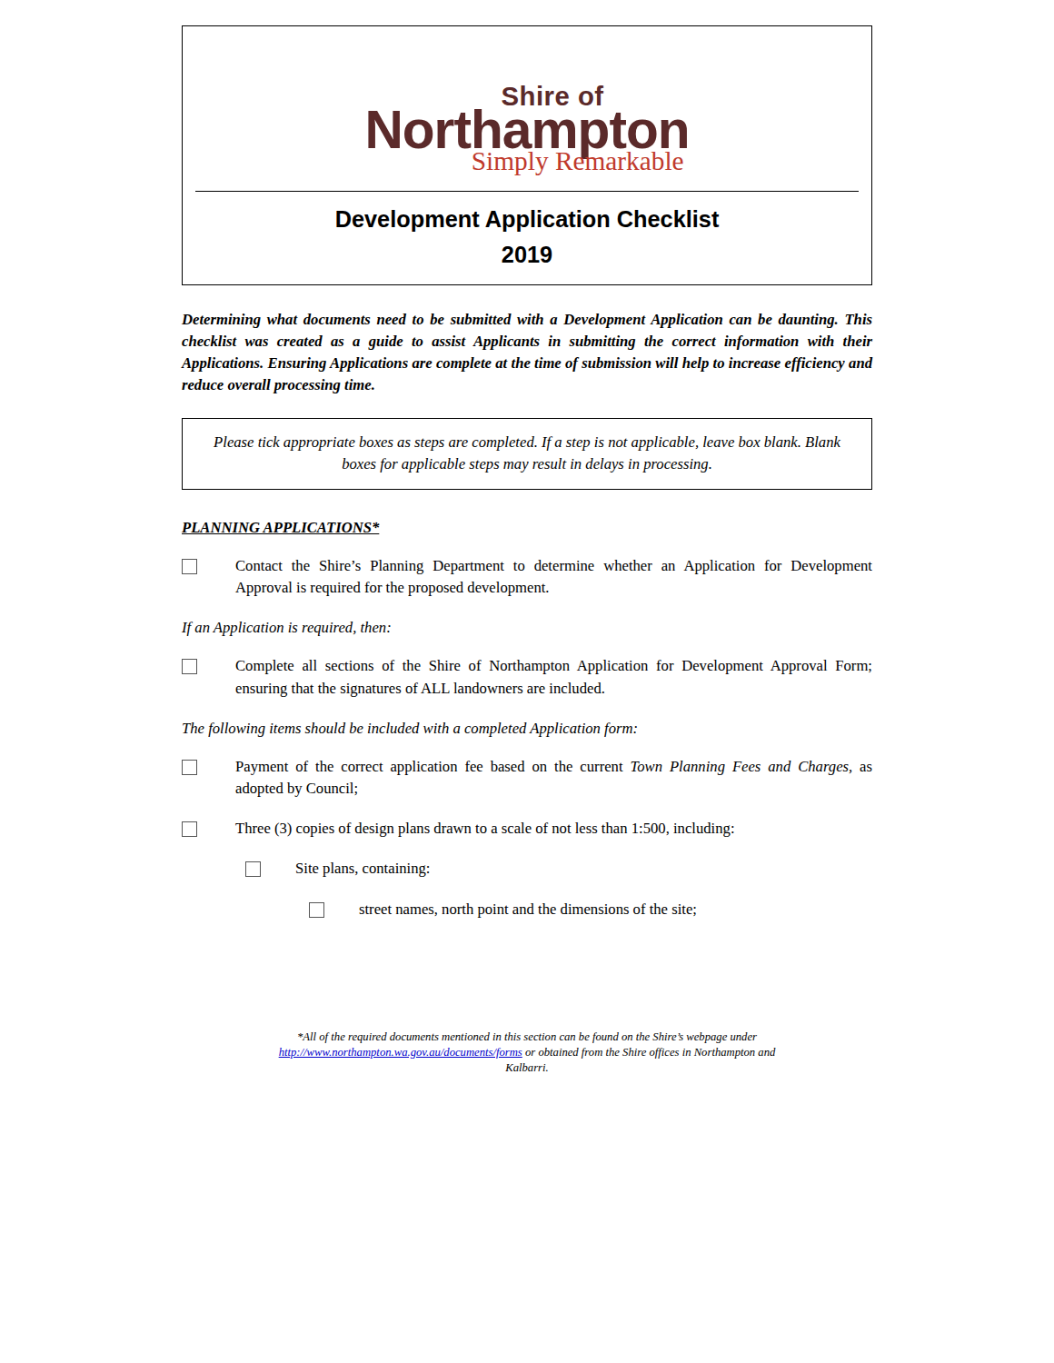Shire of
Northampton
Simply Remarkable
Development Application Checklist
2019
Determining what documents need to be submitted with a Development Application can be daunting. This checklist was created as a guide to assist Applicants in submitting the correct information with their Applications. Ensuring Applications are complete at the time of submission will help to increase efficiency and reduce overall processing time.
Please tick appropriate boxes as steps are completed. If a step is not applicable, leave box blank. Blank boxes for applicable steps may result in delays in processing.
PLANNING APPLICATIONS*
Contact the Shire’s Planning Department to determine whether an Application for Development Approval is required for the proposed development.
If an Application is required, then:
Complete all sections of the Shire of Northampton Application for Development Approval Form; ensuring that the signatures of ALL landowners are included.
The following items should be included with a completed Application form:
Payment of the correct application fee based on the current Town Planning Fees and Charges, as adopted by Council;
Three (3) copies of design plans drawn to a scale of not less than 1:500, including:
Site plans, containing:
street names, north point and the dimensions of the site;
*All of the required documents mentioned in this section can be found on the Shire’s webpage under
http://www.northampton.wa.gov.au/documents/forms or obtained from the Shire offices in Northampton and
Kalbarri.